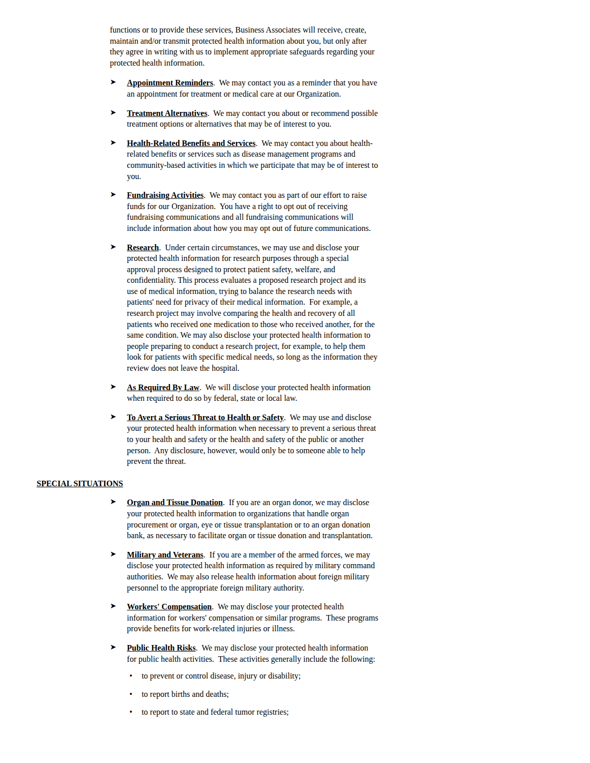functions or to provide these services, Business Associates will receive, create, maintain and/or transmit protected health information about you, but only after they agree in writing with us to implement appropriate safeguards regarding your protected health information.
Appointment Reminders. We may contact you as a reminder that you have an appointment for treatment or medical care at our Organization.
Treatment Alternatives. We may contact you about or recommend possible treatment options or alternatives that may be of interest to you.
Health-Related Benefits and Services. We may contact you about health-related benefits or services such as disease management programs and community-based activities in which we participate that may be of interest to you.
Fundraising Activities. We may contact you as part of our effort to raise funds for our Organization. You have a right to opt out of receiving fundraising communications and all fundraising communications will include information about how you may opt out of future communications.
Research. Under certain circumstances, we may use and disclose your protected health information for research purposes through a special approval process designed to protect patient safety, welfare, and confidentiality. This process evaluates a proposed research project and its use of medical information, trying to balance the research needs with patients' need for privacy of their medical information. For example, a research project may involve comparing the health and recovery of all patients who received one medication to those who received another, for the same condition. We may also disclose your protected health information to people preparing to conduct a research project, for example, to help them look for patients with specific medical needs, so long as the information they review does not leave the hospital.
As Required By Law. We will disclose your protected health information when required to do so by federal, state or local law.
To Avert a Serious Threat to Health or Safety. We may use and disclose your protected health information when necessary to prevent a serious threat to your health and safety or the health and safety of the public or another person. Any disclosure, however, would only be to someone able to help prevent the threat.
SPECIAL SITUATIONS
Organ and Tissue Donation. If you are an organ donor, we may disclose your protected health information to organizations that handle organ procurement or organ, eye or tissue transplantation or to an organ donation bank, as necessary to facilitate organ or tissue donation and transplantation.
Military and Veterans. If you are a member of the armed forces, we may disclose your protected health information as required by military command authorities. We may also release health information about foreign military personnel to the appropriate foreign military authority.
Workers' Compensation. We may disclose your protected health information for workers' compensation or similar programs. These programs provide benefits for work-related injuries or illness.
Public Health Risks. We may disclose your protected health information for public health activities. These activities generally include the following:
to prevent or control disease, injury or disability;
to report births and deaths;
to report to state and federal tumor registries;